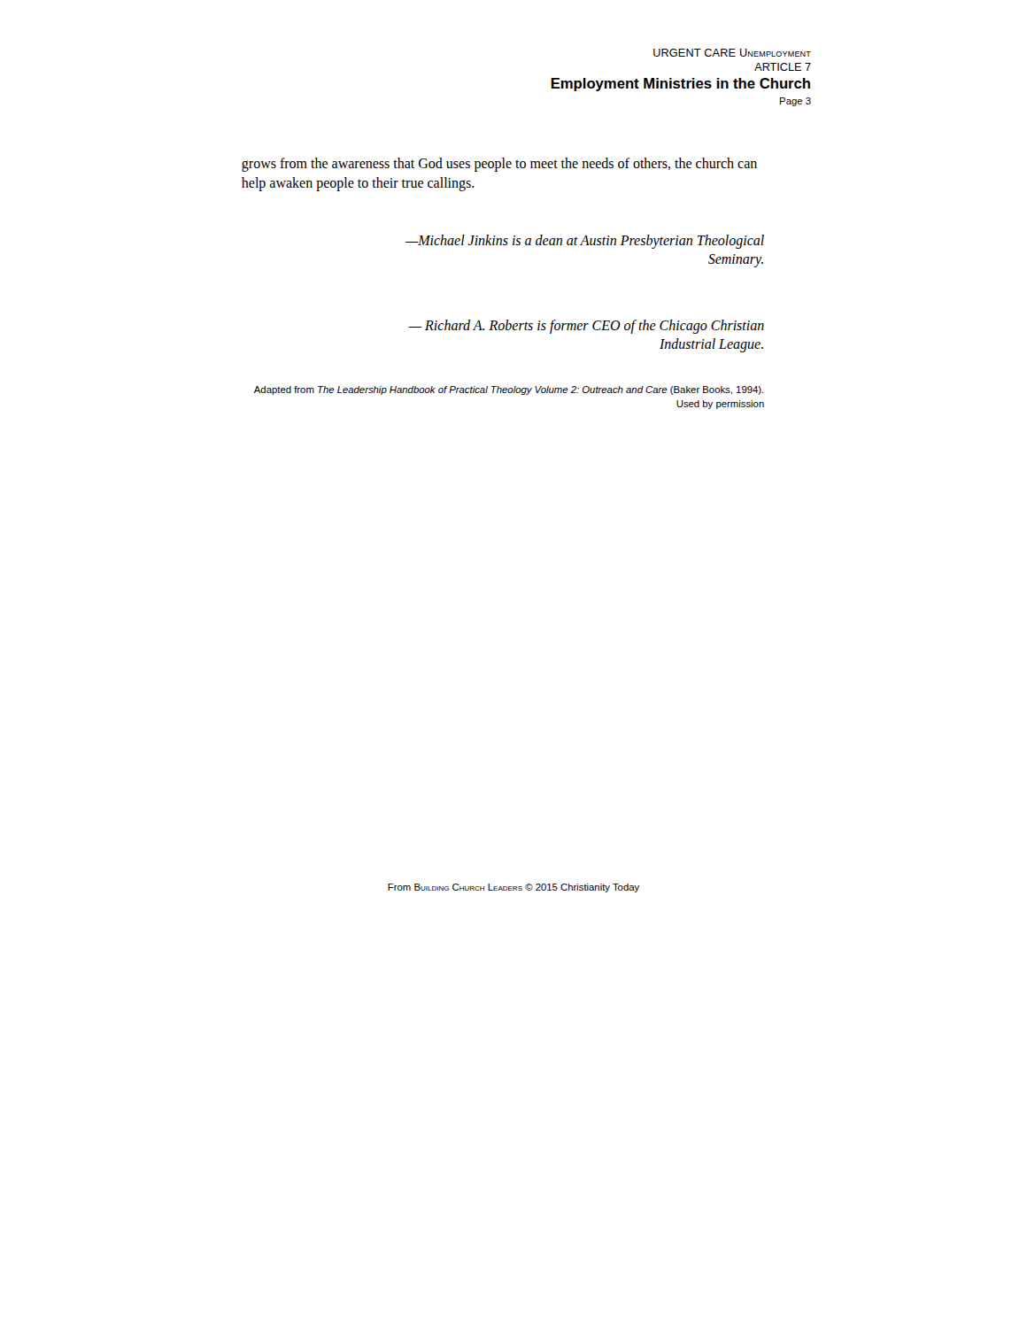URGENT CARE Unemployment
ARTICLE 7
Employment Ministries in the Church
Page 3
grows from the awareness that God uses people to meet the needs of others, the church can help awaken people to their true callings.
—Michael Jinkins is a dean at Austin Presbyterian Theological Seminary.
— Richard A. Roberts is former CEO of the Chicago Christian Industrial League.
Adapted from The Leadership Handbook of Practical Theology Volume 2: Outreach and Care (Baker Books, 1994). Used by permission
From Building Church Leaders © 2015 Christianity Today